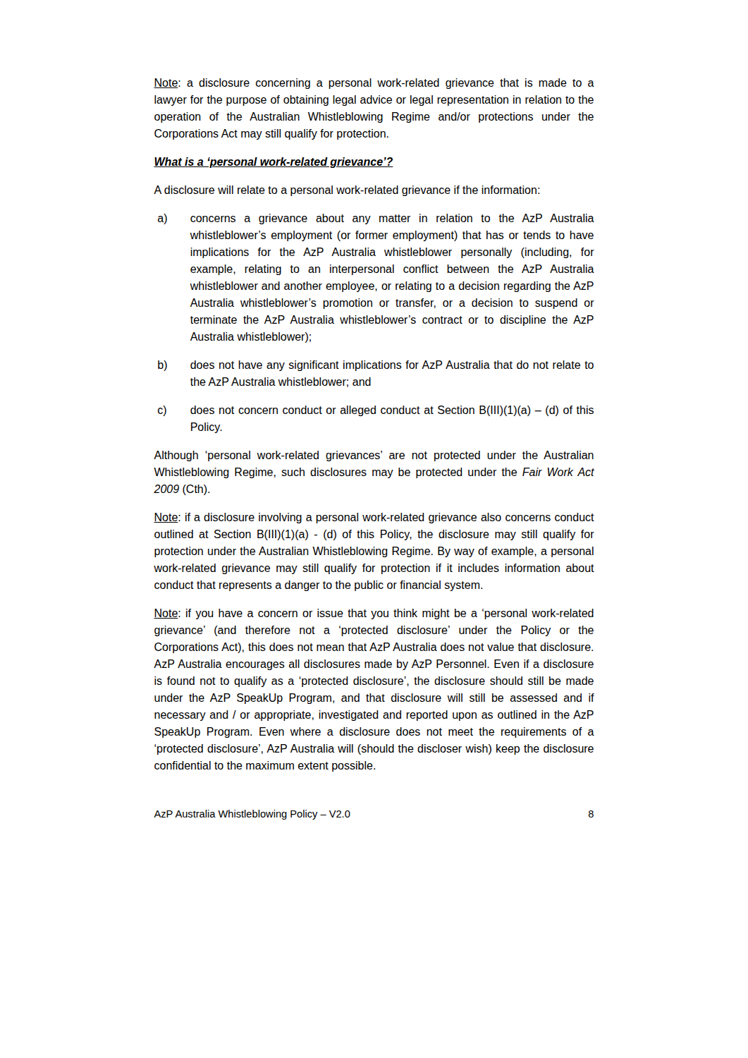Note: a disclosure concerning a personal work-related grievance that is made to a lawyer for the purpose of obtaining legal advice or legal representation in relation to the operation of the Australian Whistleblowing Regime and/or protections under the Corporations Act may still qualify for protection.
What is a ‘personal work-related grievance’?
A disclosure will relate to a personal work-related grievance if the information:
a) concerns a grievance about any matter in relation to the AzP Australia whistleblower’s employment (or former employment) that has or tends to have implications for the AzP Australia whistleblower personally (including, for example, relating to an interpersonal conflict between the AzP Australia whistleblower and another employee, or relating to a decision regarding the AzP Australia whistleblower’s promotion or transfer, or a decision to suspend or terminate the AzP Australia whistleblower’s contract or to discipline the AzP Australia whistleblower);
b) does not have any significant implications for AzP Australia that do not relate to the AzP Australia whistleblower; and
c) does not concern conduct or alleged conduct at Section B(III)(1)(a) – (d) of this Policy.
Although ‘personal work-related grievances’ are not protected under the Australian Whistleblowing Regime, such disclosures may be protected under the Fair Work Act 2009 (Cth).
Note: if a disclosure involving a personal work-related grievance also concerns conduct outlined at Section B(III)(1)(a) - (d) of this Policy, the disclosure may still qualify for protection under the Australian Whistleblowing Regime. By way of example, a personal work-related grievance may still qualify for protection if it includes information about conduct that represents a danger to the public or financial system.
Note: if you have a concern or issue that you think might be a ‘personal work-related grievance’ (and therefore not a ‘protected disclosure’ under the Policy or the Corporations Act), this does not mean that AzP Australia does not value that disclosure. AzP Australia encourages all disclosures made by AzP Personnel. Even if a disclosure is found not to qualify as a ‘protected disclosure’, the disclosure should still be made under the AzP SpeakUp Program, and that disclosure will still be assessed and if necessary and / or appropriate, investigated and reported upon as outlined in the AzP SpeakUp Program. Even where a disclosure does not meet the requirements of a ‘protected disclosure’, AzP Australia will (should the discloser wish) keep the disclosure confidential to the maximum extent possible.
AzP Australia Whistleblowing Policy – V2.0
8